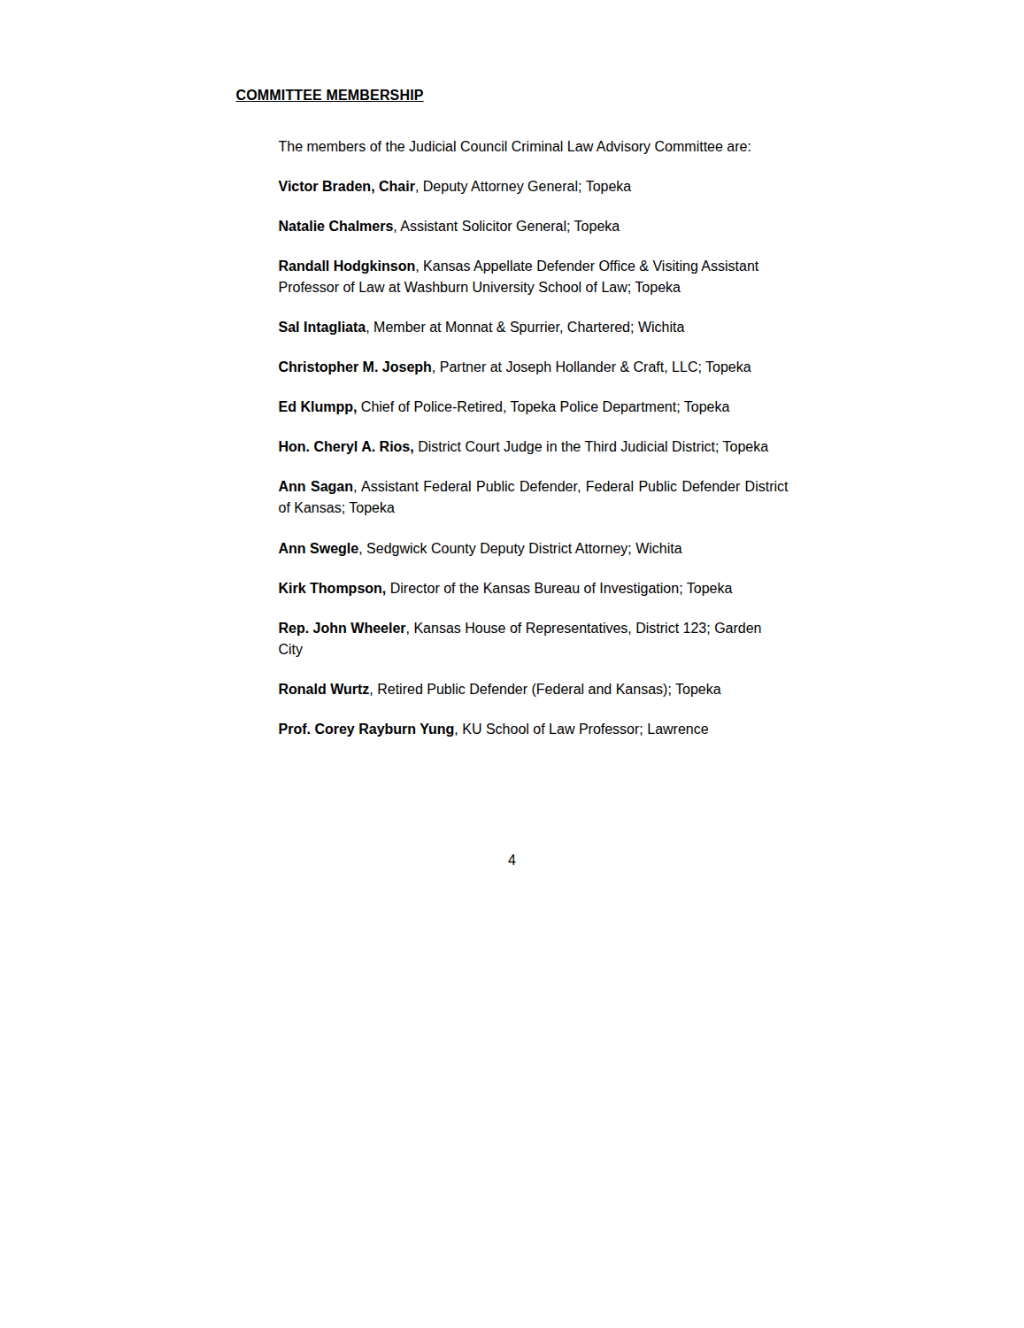COMMITTEE MEMBERSHIP
The members of the Judicial Council Criminal Law Advisory Committee are:
Victor Braden, Chair, Deputy Attorney General; Topeka
Natalie Chalmers, Assistant Solicitor General; Topeka
Randall Hodgkinson, Kansas Appellate Defender Office & Visiting Assistant Professor of Law at Washburn University School of Law; Topeka
Sal Intagliata, Member at Monnat & Spurrier, Chartered; Wichita
Christopher M. Joseph, Partner at Joseph Hollander & Craft, LLC; Topeka
Ed Klumpp, Chief of Police-Retired, Topeka Police Department; Topeka
Hon. Cheryl A. Rios, District Court Judge in the Third Judicial District; Topeka
Ann Sagan, Assistant Federal Public Defender, Federal Public Defender District of Kansas; Topeka
Ann Swegle, Sedgwick County Deputy District Attorney; Wichita
Kirk Thompson, Director of the Kansas Bureau of Investigation; Topeka
Rep. John Wheeler, Kansas House of Representatives, District 123; Garden City
Ronald Wurtz, Retired Public Defender (Federal and Kansas); Topeka
Prof. Corey Rayburn Yung, KU School of Law Professor; Lawrence
4